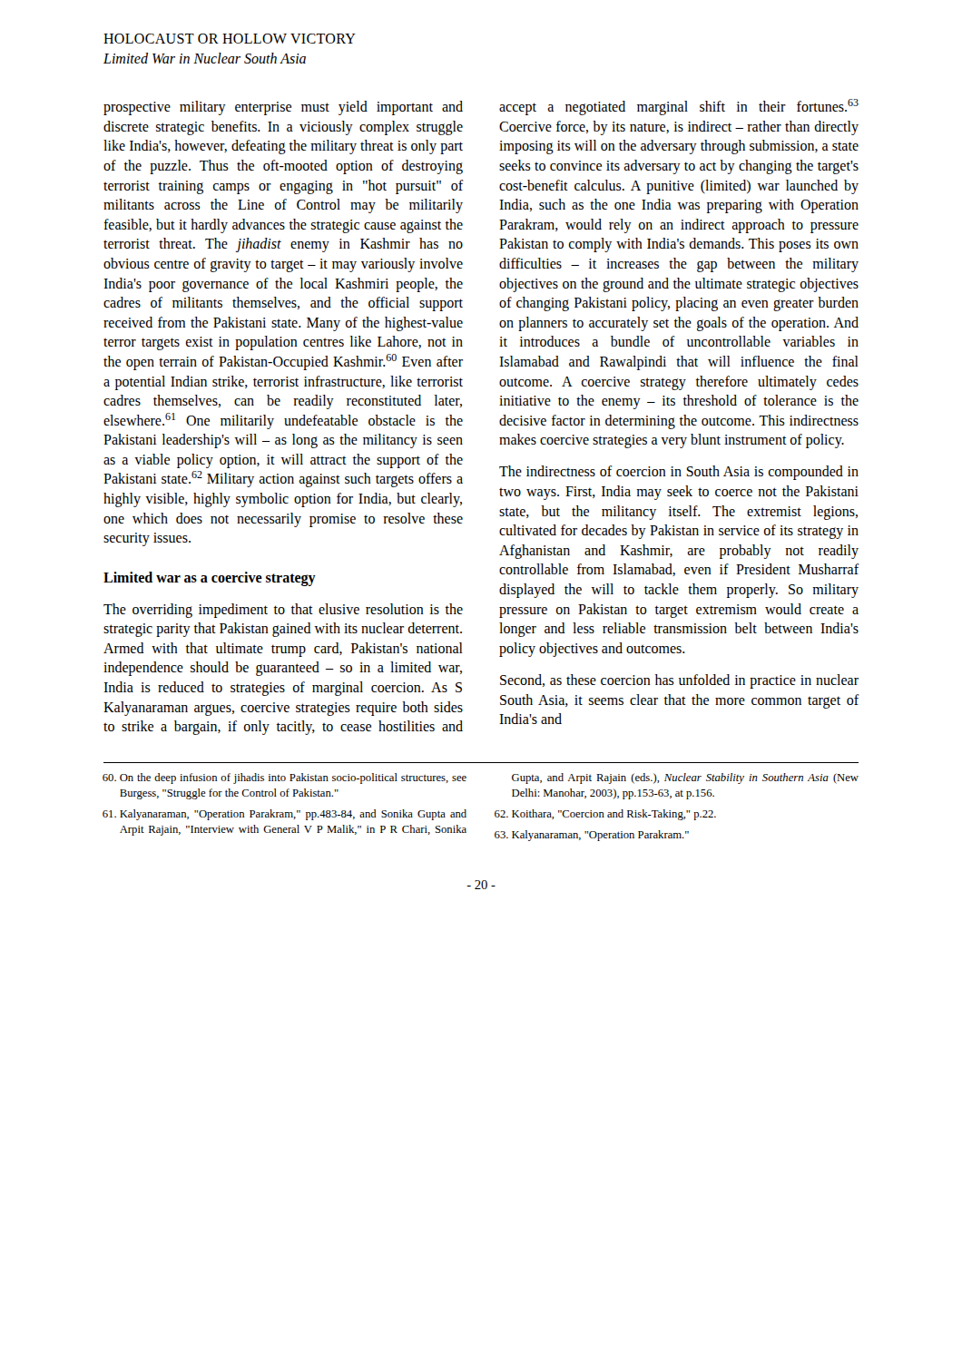HOLOCAUST OR HOLLOW VICTORY
Limited War in Nuclear South Asia
prospective military enterprise must yield important and discrete strategic benefits. In a viciously complex struggle like India's, however, defeating the military threat is only part of the puzzle. Thus the oft-mooted option of destroying terrorist training camps or engaging in "hot pursuit" of militants across the Line of Control may be militarily feasible, but it hardly advances the strategic cause against the terrorist threat. The jihadist enemy in Kashmir has no obvious centre of gravity to target – it may variously involve India's poor governance of the local Kashmiri people, the cadres of militants themselves, and the official support received from the Pakistani state. Many of the highest-value terror targets exist in population centres like Lahore, not in the open terrain of Pakistan-Occupied Kashmir.60 Even after a potential Indian strike, terrorist infrastructure, like terrorist cadres themselves, can be readily reconstituted later, elsewhere.61 One militarily undefeatable obstacle is the Pakistani leadership's will – as long as the militancy is seen as a viable policy option, it will attract the support of the Pakistani state.62 Military action against such targets offers a highly visible, highly symbolic option for India, but clearly, one which does not necessarily promise to resolve these security issues.
Limited war as a coercive strategy
The overriding impediment to that elusive resolution is the strategic parity that Pakistan gained with its nuclear deterrent. Armed with that ultimate trump card, Pakistan's national independence should be guaranteed – so in a limited war, India is reduced to strategies of marginal coercion. As S Kalyanaraman argues, coercive strategies require both sides to strike a bargain, if only tacitly, to cease hostilities and accept a negotiated marginal shift in their fortunes.63 Coercive force, by its nature, is indirect – rather than directly imposing its will on the adversary through submission, a state seeks to convince its adversary to act by changing the target's cost-benefit calculus. A punitive (limited) war launched by India, such as the one India was preparing with Operation Parakram, would rely on an indirect approach to pressure Pakistan to comply with India's demands. This poses its own difficulties – it increases the gap between the military objectives on the ground and the ultimate strategic objectives of changing Pakistani policy, placing an even greater burden on planners to accurately set the goals of the operation. And it introduces a bundle of uncontrollable variables in Islamabad and Rawalpindi that will influence the final outcome. A coercive strategy therefore ultimately cedes initiative to the enemy – its threshold of tolerance is the decisive factor in determining the outcome. This indirectness makes coercive strategies a very blunt instrument of policy.
The indirectness of coercion in South Asia is compounded in two ways. First, India may seek to coerce not the Pakistani state, but the militancy itself. The extremist legions, cultivated for decades by Pakistan in service of its strategy in Afghanistan and Kashmir, are probably not readily controllable from Islamabad, even if President Musharraf displayed the will to tackle them properly. So military pressure on Pakistan to target extremism would create a longer and less reliable transmission belt between India's policy objectives and outcomes.
Second, as these coercion has unfolded in practice in nuclear South Asia, it seems clear that the more common target of India's and
On the deep infusion of jihadis into Pakistan socio-political structures, see Burgess, "Struggle for the Control of Pakistan."
Kalyanaraman, "Operation Parakram," pp.483-84, and Sonika Gupta and Arpit Rajain, "Interview with General V P Malik," in P R Chari, Sonika Gupta, and Arpit Rajain (eds.), Nuclear Stability in Southern Asia (New Delhi: Manohar, 2003), pp.153-63, at p.156.
Koithara, "Coercion and Risk-Taking," p.22.
Kalyanaraman, "Operation Parakram."
- 20 -